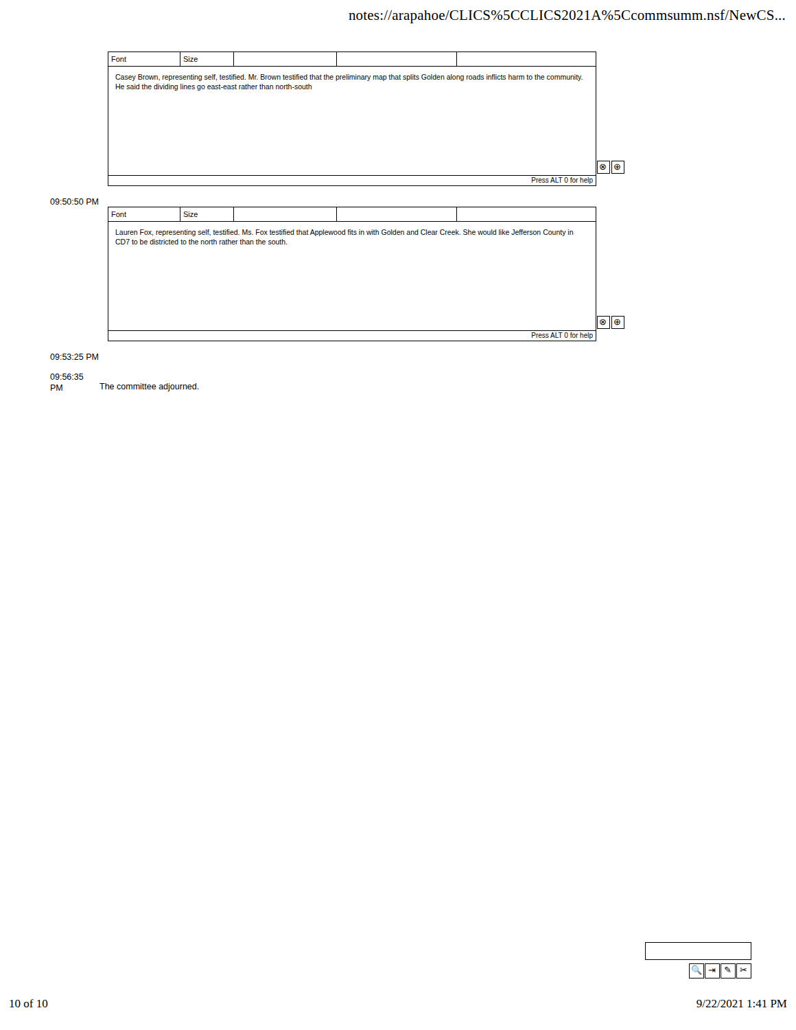notes://arapahoe/CLICS%5CCLICS2021A%5Ccommsumm.nsf/NewCS...
09:50:50 PM
Font
Size
Casey Brown, representing self, testified. Mr. Brown testified that the preliminary map that splits Golden along roads inflicts harm to the community. He said the dividing lines go east-east rather than north-south
Press ALT 0 for help
⊗⊕
09:53:25 PM
Font
Size
Lauren Fox, representing self, testified. Ms. Fox testified that Applewood fits in with Golden and Clear Creek. She would like Jefferson County in CD7 to be districted to the north rather than the south.
Press ALT 0 for help
⊗⊕
09:56:35 PM
The committee adjourned.
🔍⇥✎✂
10 of 10
9/22/2021 1:41 PM